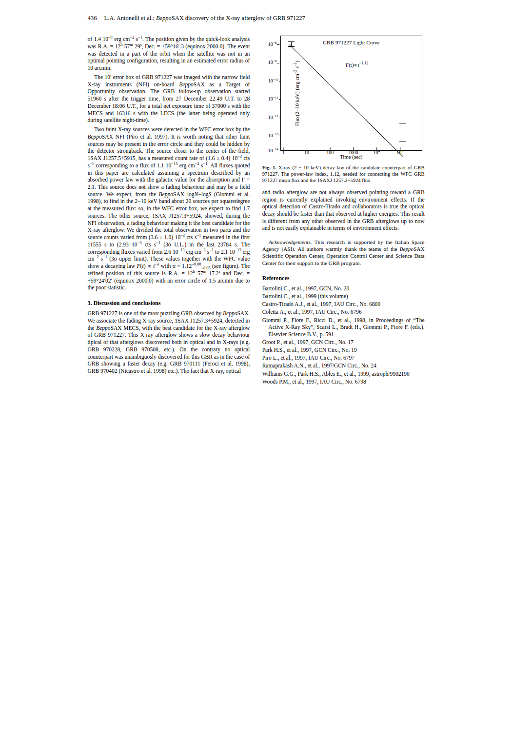436 L.A. Antonelli et al.: Beppo SAX discovery of the X-ray afterglow of GRB 971227
of 1.4 10−8 erg cm−2 s−1. The position given by the quick-look analysis was R.A. = 12h 57m 29s, Dec. = +59°16′.3 (equinox 2000.0). The event was detected in a part of the orbit when the satellite was not in an optimal pointing configuration, resulting in an estimated error radius of 10 arcmin.
The 10′ error box of GRB 971227 was imaged with the narrow field X-ray instruments (NFI) on-board Beppo SAX as a Target of Opportunity observation. The GRB follow-up observation started 51960 s after the trigger time, from 27 December 22:49 U.T. to 28 December 18:06 U.T., for a total net exposure time of 37000 s with the MECS and 16316 s with the LECS (the latter being operated only during satellite night-time).
Two faint X-ray sources were detected in the WFC error box by the Beppo SAX NFI (Piro et al. 1997). It is worth noting that other faint sources may be present in the error circle and they could be hidden by the detector strongback. The source closer to the center of the field, 1SAX J1257.5+5915, has a measured count rate of (1.6 ± 0.4) 10−3 cts s−1 corresponding to a flux of 1.1 10−13 erg cm−2 s−1. All fluxes quoted in this paper are calculated assuming a spectrum described by an absorbed power law with the galactic value for the absorption and Γ = 2.1. This source does not show a fading behaviour and may be a field source. We expect, from the Beppo SAX logN−logS (Giommi et al. 1998), to find in the 2−10 keV band about 20 sources per squaredegree at the measured flux: so, in the WFC error box, we expect to find 1.7 sources. The other source, 1SAX J1257.3+5924, showed, during the NFI observation, a fading behaviour making it the best candidate for the X-ray afterglow. We divided the total observation in two parts and the source counts varied from (3.6 ± 1.0) 10−3 cts s−1 measured in the first 11555 s to (2.93 10−3 cts s−1 (3σ U.L.) in the last 23784 s. The corresponding fluxes varied from 2.6 10−13 erg cm−2 s−1 to 2.1 10−13 erg cm−2 s−1 (3σ upper limit). These values together with the WFC value show a decaying law F(t) ∝ t−α with α = 1.12+0.08−0.05 (see figure). The refined position of this source is R.A. = 12h 57m 17.2s and Dec. = +59°24′02′ (equinox 2000.0) with an error circle of 1.5 arcmin due to the poor statistic.
3. Discussion and conclusions
GRB 971227 is one of the most puzzling GRB observed by Beppo SAX. We associate the fading X-ray source, 1SAX J1257.3+5924, detected in the Beppo SAX MECS, with the best candidate for the X-ray afterglow of GRB 971227. This X-ray afterglow shows a slow decay behaviour tipical of that afterglows discovered both in optical and in X-rays (e.g. GRB 970228, GRB 970508, etc.). On the contrary no optical counterpart was unambiguosly discovered for this GBR as in the case of GRB showing a faster decay (e.g. GRB 970111 (Feroci et al. 1998), GRB 970402 (Nicastro et al. 1998) etc.). The fact that X-ray, optical
GRB 971227 Light Curve
Flux(2−10 keV) (erg cm−2 s−1)
Time (sec)
10−8
10−9
10−10
10−11
10−12
10−13
10−14
1
10
100
1000
104
105
F(t)∝t−1.12
Fig. 1. X-ray (2 − 10 keV) decay law of the candidate counterpart of GRB 971227. The power-law index, 1.12, needed for connecting the WFC GRB 971227 mean flux and the 1SAXJ 1257.2+5924 flux
and radio afterglow are not always observed pointing toward a GRB region is currently explained invoking environment effects. If the optical detection of Castro-Tirado and collaborators is true the optical decay should be faster than that observed at higher energies. This result is different from any other observed in the GRB afterglows up to now and is not easily explainable in terms of environment effects.
Acknowledgements. This research is supported by the Italian Space Agency (ASI). All authors warmly thank the teams of the Beppo SAX Scientific Operation Center, Operation Control Center and Science Data Center for their support to the GRB program.
References
Bartolini C., et al., 1997, GCN, No. 20
Bartolini C., et al., 1999 (this volume)
Castro-Tirado A.J., et al., 1997, IAU Circ., No. 6800
Coletta A., et al., 1997, IAU Circ., No. 6796
Giommi P., Fiore F., Ricci D., et al., 1998, in Proceedings of “The Active X-Ray Sky”, Scarsi L., Bradt H., Giommi P., Fiore F. (eds.). Elsevier Science B.V., p. 591
Groot P., et al., 1997, GCN Circ., No. 17
Park H.S., et al., 1997, GCN Circ., No. 19
Piro L., et al., 1997, IAU Circ., No. 6797
Ramaprakash A.N., et al., 1997/GCN Circ., No. 24
Williams G.G., Park H.S., Ables E., et al., 1999, astroph/9902190
Woods P.M., et al., 1997, IAU Circ., No. 6798